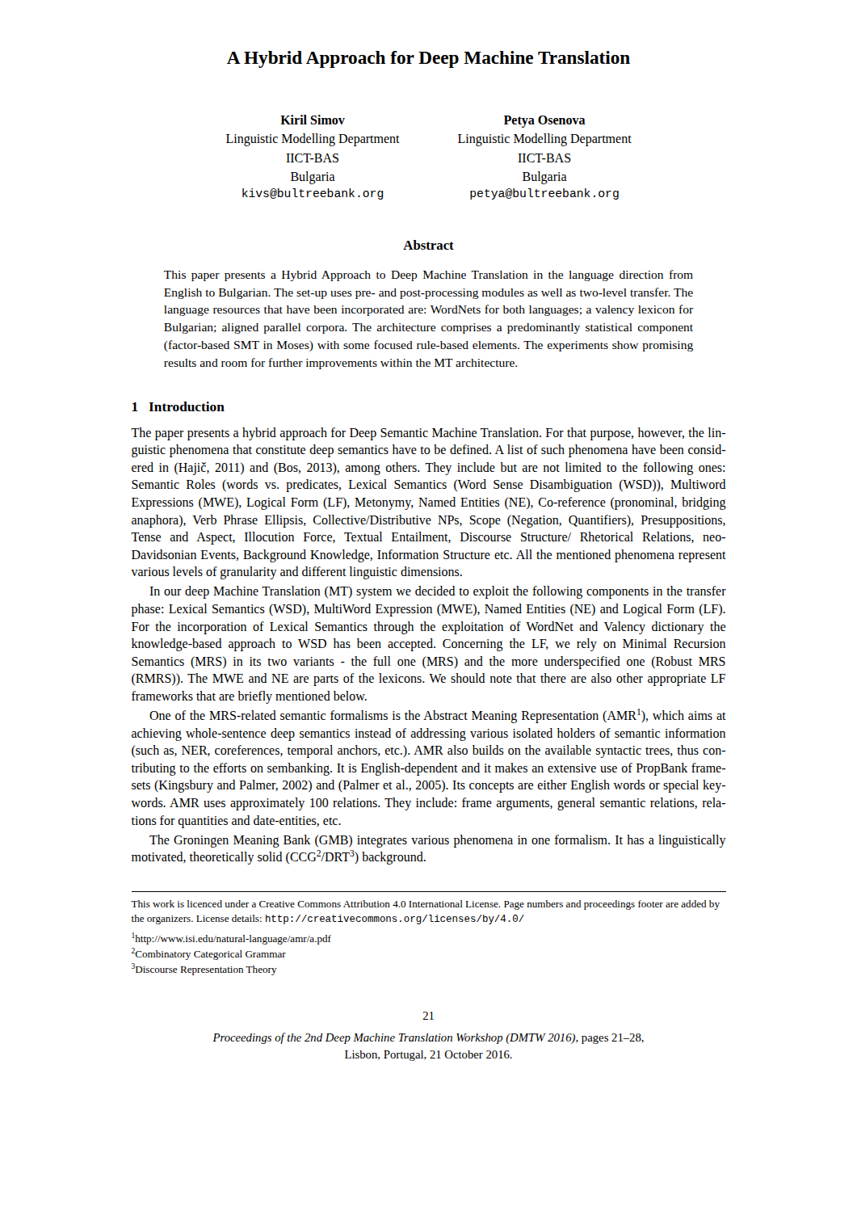A Hybrid Approach for Deep Machine Translation
Kiril Simov
Linguistic Modelling Department
IICT-BAS
Bulgaria
kivs@bultreebank.org
Petya Osenova
Linguistic Modelling Department
IICT-BAS
Bulgaria
petya@bultreebank.org
Abstract
This paper presents a Hybrid Approach to Deep Machine Translation in the language direction from English to Bulgarian. The set-up uses pre- and post-processing modules as well as two-level transfer. The language resources that have been incorporated are: WordNets for both languages; a valency lexicon for Bulgarian; aligned parallel corpora. The architecture comprises a predominantly statistical component (factor-based SMT in Moses) with some focused rule-based elements. The experiments show promising results and room for further improvements within the MT architecture.
1 Introduction
The paper presents a hybrid approach for Deep Semantic Machine Translation. For that purpose, however, the linguistic phenomena that constitute deep semantics have to be defined. A list of such phenomena have been considered in (Hajič, 2011) and (Bos, 2013), among others. They include but are not limited to the following ones: Semantic Roles (words vs. predicates, Lexical Semantics (Word Sense Disambiguation (WSD)), Multiword Expressions (MWE), Logical Form (LF), Metonymy, Named Entities (NE), Co-reference (pronominal, bridging anaphora), Verb Phrase Ellipsis, Collective/Distributive NPs, Scope (Negation, Quantifiers), Presuppositions, Tense and Aspect, Illocution Force, Textual Entailment, Discourse Structure/ Rhetorical Relations, neo-Davidsonian Events, Background Knowledge, Information Structure etc. All the mentioned phenomena represent various levels of granularity and different linguistic dimensions.
In our deep Machine Translation (MT) system we decided to exploit the following components in the transfer phase: Lexical Semantics (WSD), MultiWord Expression (MWE), Named Entities (NE) and Logical Form (LF). For the incorporation of Lexical Semantics through the exploitation of WordNet and Valency dictionary the knowledge-based approach to WSD has been accepted. Concerning the LF, we rely on Minimal Recursion Semantics (MRS) in its two variants - the full one (MRS) and the more underspecified one (Robust MRS (RMRS)). The MWE and NE are parts of the lexicons. We should note that there are also other appropriate LF frameworks that are briefly mentioned below.
One of the MRS-related semantic formalisms is the Abstract Meaning Representation (AMR1), which aims at achieving whole-sentence deep semantics instead of addressing various isolated holders of semantic information (such as, NER, coreferences, temporal anchors, etc.). AMR also builds on the available syntactic trees, thus contributing to the efforts on sembanking. It is English-dependent and it makes an extensive use of PropBank framesets (Kingsbury and Palmer, 2002) and (Palmer et al., 2005). Its concepts are either English words or special keywords. AMR uses approximately 100 relations. They include: frame arguments, general semantic relations, relations for quantities and date-entities, etc.
The Groningen Meaning Bank (GMB) integrates various phenomena in one formalism. It has a linguistically motivated, theoretically solid (CCG2/DRT3) background.
This work is licenced under a Creative Commons Attribution 4.0 International License. Page numbers and proceedings footer are added by the organizers. License details: http://creativecommons.org/licenses/by/4.0/
1http://www.isi.edu/natural-language/amr/a.pdf
2Combinatory Categorical Grammar
3Discourse Representation Theory
21
Proceedings of the 2nd Deep Machine Translation Workshop (DMTW 2016), pages 21–28,
Lisbon, Portugal, 21 October 2016.